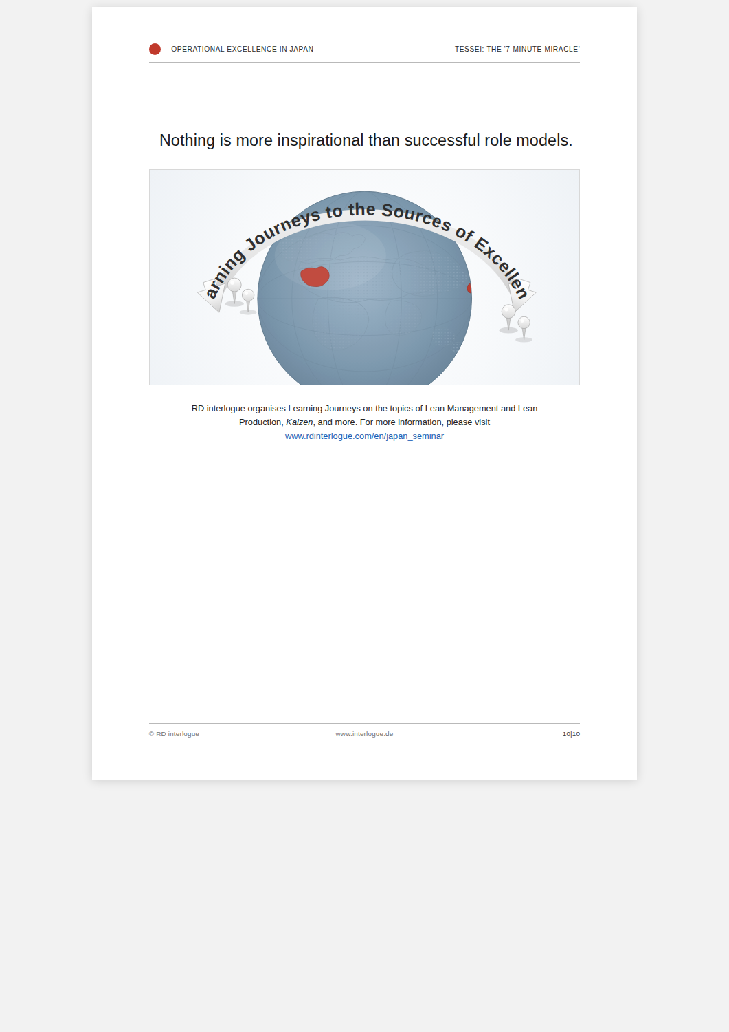Operational Excellence in Japan Tessei: The '7-Minute Miracle'
Nothing is more inspirational than successful role models.
Learning Journeys to the Sources of Excellence
RD interlogue organises Learning Journeys on the topics of Lean Management and Lean Production, Kaizen, and more. For more information, please visit
www.rdinterlogue.com/en/japan_seminar
© RD interlogue www.interlogue.de 10|10